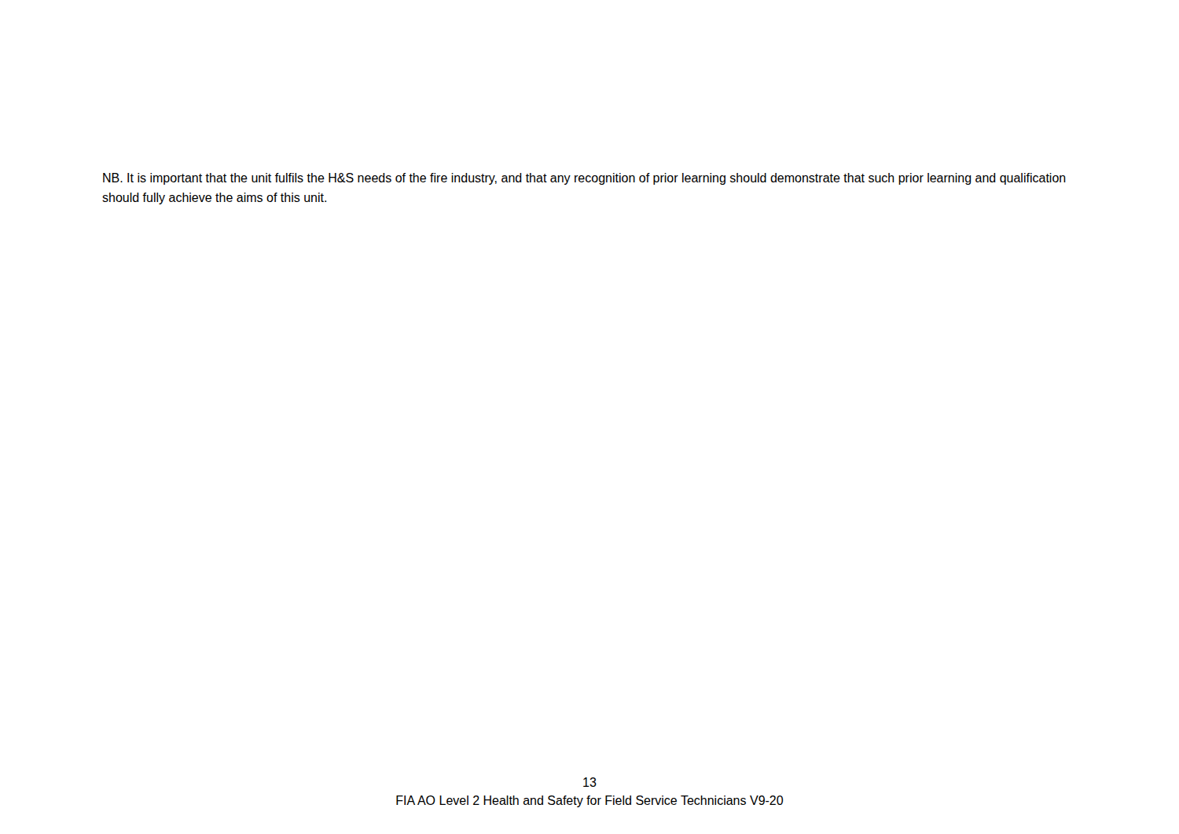NB. It is important that the unit fulfils the H&S needs of the fire industry, and that any recognition of prior learning should demonstrate that such prior learning and qualification should fully achieve the aims of this unit.
13 FIA AO Level 2 Health and Safety for Field Service Technicians V9-20